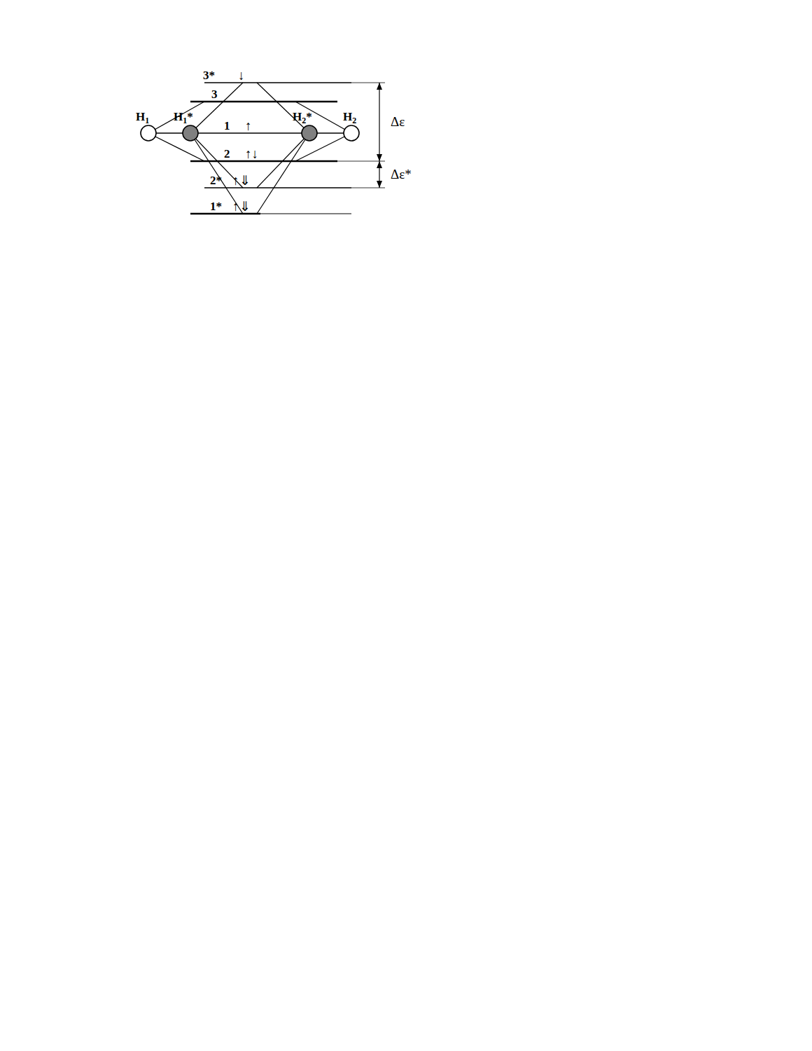H1 H1* H2* H2 3* 3 1 2 2* 1* ↓ ↑ ↑↓ ↑⇓ ↑⇓ Δε Δε*